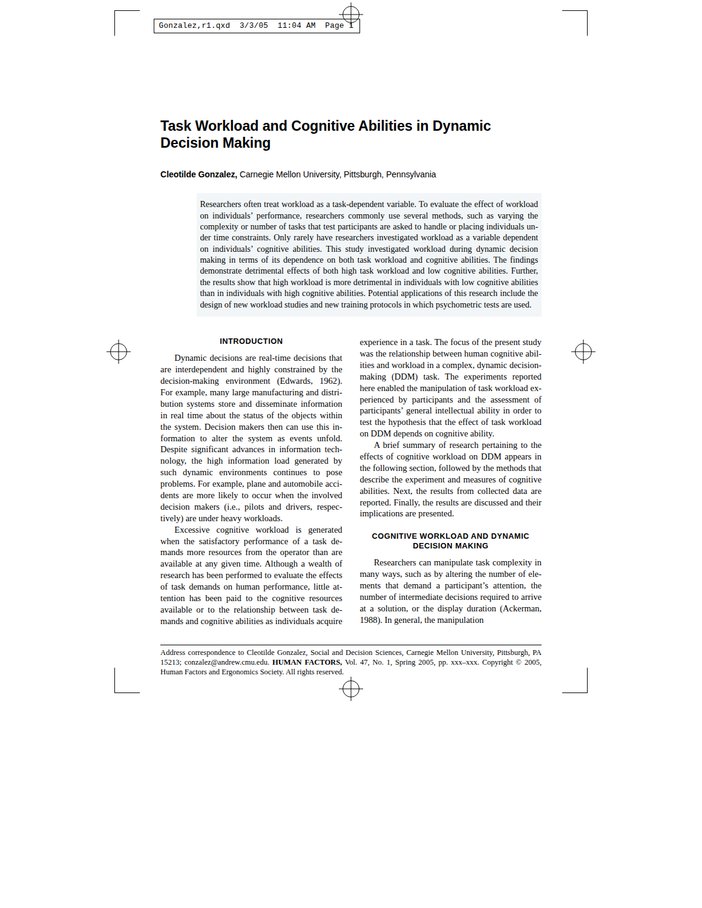Gonzalez,r1.qxd 3/3/05 11:04 AM Page 1
Task Workload and Cognitive Abilities in Dynamic Decision Making
Cleotilde Gonzalez, Carnegie Mellon University, Pittsburgh, Pennsylvania
Researchers often treat workload as a task-dependent variable. To evaluate the effect of workload on individuals’ performance, researchers commonly use several methods, such as varying the complexity or number of tasks that test participants are asked to handle or placing individuals under time constraints. Only rarely have researchers investigated workload as a variable dependent on individuals’ cognitive abilities. This study investigated workload during dynamic decision making in terms of its dependence on both task workload and cognitive abilities. The findings demonstrate detrimental effects of both high task workload and low cognitive abilities. Further, the results show that high workload is more detrimental in individuals with low cognitive abilities than in individuals with high cognitive abilities. Potential applications of this research include the design of new workload studies and new training protocols in which psychometric tests are used.
Introduction
Dynamic decisions are real-time decisions that are interdependent and highly constrained by the decision-making environment (Edwards, 1962). For example, many large manufacturing and distribution systems store and disseminate information in real time about the status of the objects within the system. Decision makers then can use this information to alter the system as events unfold. Despite significant advances in information technology, the high information load generated by such dynamic environments continues to pose problems. For example, plane and automobile accidents are more likely to occur when the involved decision makers (i.e., pilots and drivers, respectively) are under heavy workloads.
Excessive cognitive workload is generated when the satisfactory performance of a task demands more resources from the operator than are available at any given time. Although a wealth of research has been performed to evaluate the effects of task demands on human performance, little attention has been paid to the cognitive resources available or to the relationship between task demands and cognitive abilities as individuals acquire experience in a task. The focus of the present study was the relationship between human cognitive abilities and workload in a complex, dynamic decision-making (DDM) task. The experiments reported here enabled the manipulation of task workload experienced by participants and the assessment of participants’ general intellectual ability in order to test the hypothesis that the effect of task workload on DDM depends on cognitive ability.
A brief summary of research pertaining to the effects of cognitive workload on DDM appears in the following section, followed by the methods that describe the experiment and measures of cognitive abilities. Next, the results from collected data are reported. Finally, the results are discussed and their implications are presented.
Cognitive Workload and Dynamic Decision Making
Researchers can manipulate task complexity in many ways, such as by altering the number of elements that demand a participant’s attention, the number of intermediate decisions required to arrive at a solution, or the display duration (Ackerman, 1988). In general, the manipulation
Address correspondence to Cleotilde Gonzalez, Social and Decision Sciences, Carnegie Mellon University, Pittsburgh, PA 15213; conzalez@andrew.cmu.edu. HUMAN FACTORS, Vol. 47, No. 1, Spring 2005, pp. xxx–xxx. Copyright © 2005, Human Factors and Ergonomics Society. All rights reserved.